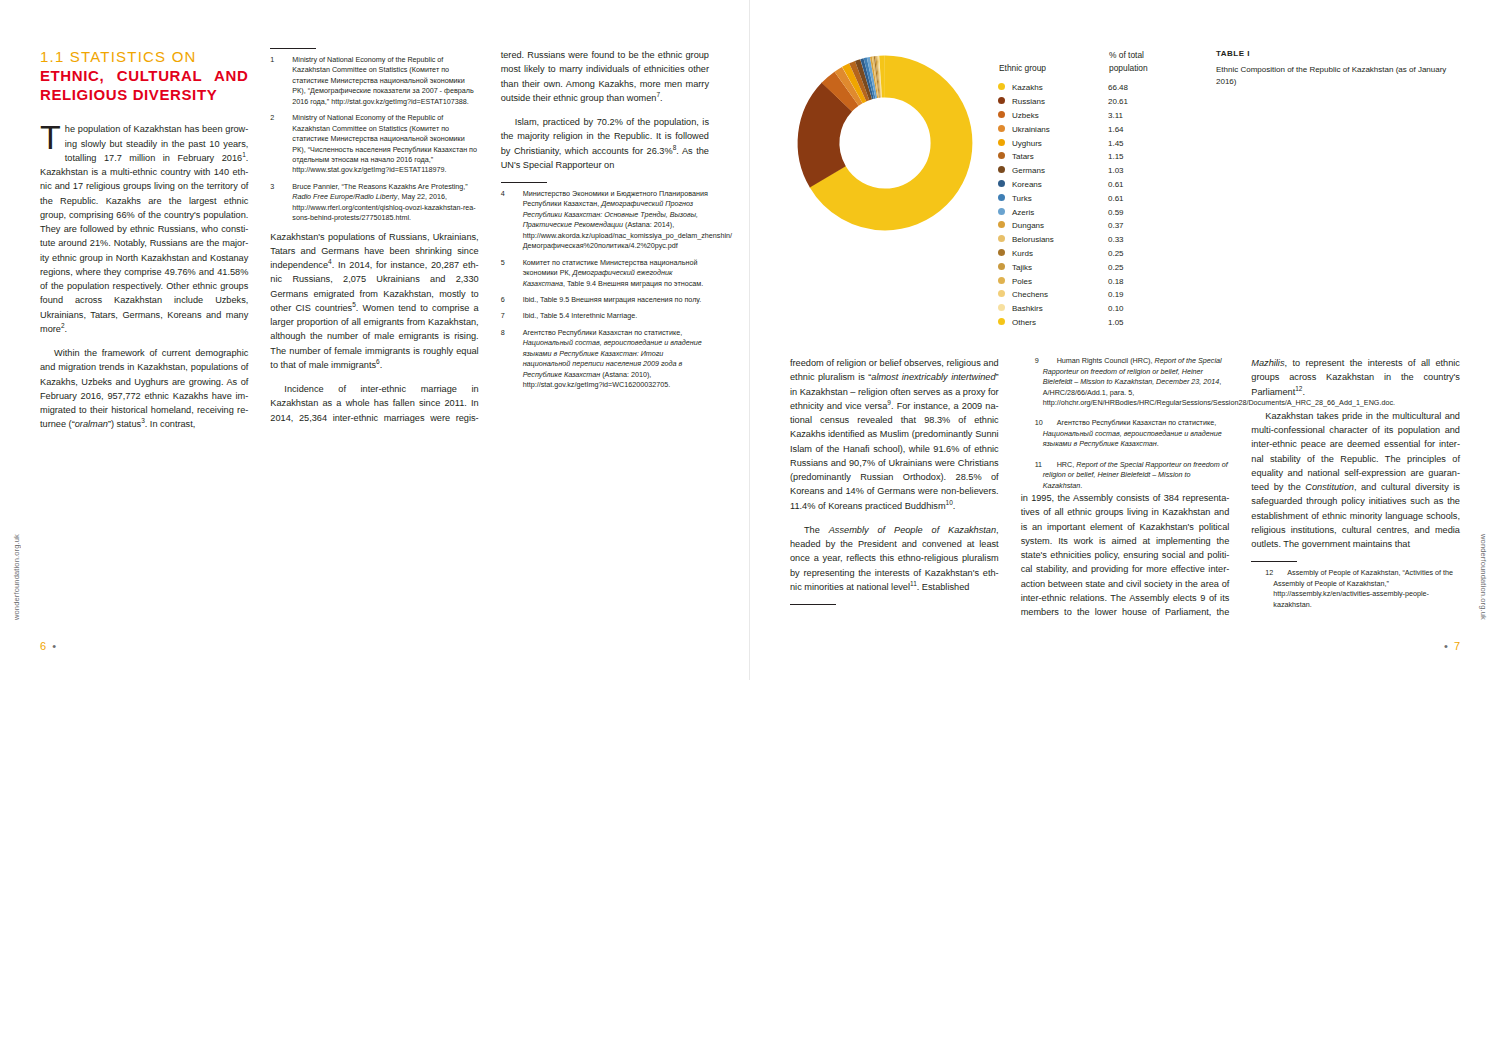wonderfoundation.org.uk
1.1 STATISTICS ON ETHNIC, CULTURAL AND RELIGIOUS DIVERSITY
The population of Kazakhstan has been growing slowly but steadily in the past 10 years, totalling 17.7 million in February 20161. Kazakhstan is a multi-ethnic country with 140 ethnic and 17 religious groups living on the territory of the Republic. Kazakhs are the largest ethnic group, comprising 66% of the country's population. They are followed by ethnic Russians, who constitute around 21%. Notably, Russians are the majority ethnic group in North Kazakhstan and Kostanay regions, where they comprise 49.76% and 41.58% of the population respectively. Other ethnic groups found across Kazakhstan include Uzbeks, Ukrainians, Tatars, Germans, Koreans and many more2.
Within the framework of current demographic and migration trends in Kazakhstan, populations of Kazakhs, Uzbeks and Uyghurs are growing. As of February 2016, 957,772 ethnic Kazakhs have immigrated to their historical homeland, receiving returnee (“oralman”) status3. In contrast,
1 Ministry of National Economy of the Republic of Kazakhstan Committee on Statistics (Комитет по статистике Министерства национальной экономики РК), “Демографические показатели за 2007 - февраль 2016 года,” http://stat.gov.kz/getImg?id=ESTAT107388.
2 Ministry of National Economy of the Republic of Kazakhstan Committee on Statistics (Комитет по статистике Министерства национальной экономики РК), “Численность населения Республики Казахстан по отдельным этносам на начало 2016 года,” http://www.stat.gov.kz/getImg?id=ESTAT118979.
3 Bruce Pannier, “The Reasons Kazakhs Are Protesting,” Radio Free Europe/Radio Liberty, May 22, 2016, http://www.rferl.org/content/qishloq-ovozi-kazakhstan-reasons-behind-protests/27750185.html.
Kazakhstan's populations of Russians, Ukrainians, Tatars and Germans have been shrinking since independence4. In 2014, for instance, 20,287 ethnic Russians, 2,075 Ukrainians and 2,330 Germans emigrated from Kazakhstan, mostly to other CIS countries5. Women tend to comprise a larger proportion of all emigrants from Kazakhstan, although the number of male emigrants is rising. The number of female immigrants is roughly equal to that of male immigrants6.
Incidence of inter-ethnic marriage in Kazakhstan as a whole has fallen since 2011. In 2014, 25,364 inter-ethnic marriages were registered. Russians were found to be the ethnic group most likely to marry individuals of ethnicities other than their own. Among Kazakhs, more men marry outside their ethnic group than women7.
Islam, practiced by 70.2% of the population, is the majority religion in the Republic. It is followed by Christianity, which accounts for 26.3%8. As the UN's Special Rapporteur on
4 Министерство Экономики и Бюджетного Планирования Республики Казахстан, Демографический Прогноз Республики Казахстан: Основные Тренды, Вызовы, Практические Рекомендации (Astana: 2014), http://www.akorda.kz/upload/nac_komissiya_po_delam_zhenshin/Демографическая%20политика/4.2%20рус.pdf
5 Комитет по статистике Министерства национальной экономики РК, Демографический ежегодник Казахстана, Table 9.4 Внешняя миграция по этносам.
6 Ibid., Table 9.5 Внешняя миграция населения по полу.
7 Ibid., Table 5.4 Interethnic Marriage.
8 Агентство Республики Казахстан по статистике, Национальный состав, вероисповедание и владение языками в Республике Казахстан: Итоги национальной переписи населения 2009 года в Республике Казахстан (Astana: 2010), http://stat.gov.kz/getImg?id=WC16200032705.
6 •
wonderfoundation.org.uk
| Ethnic group | % of total population |
| --- | --- |
| | Kazakhs | 66.48 |
| | Russians | 20.61 |
| | Uzbeks | 3.11 |
| | Ukrainians | 1.64 |
| | Uyghurs | 1.45 |
| | Tatars | 1.15 |
| | Germans | 1.03 |
| | Koreans | 0.61 |
| | Turks | 0.61 |
| | Azeris | 0.59 |
| | Dungans | 0.37 |
| | Belorusians | 0.33 |
| | Kurds | 0.25 |
| | Tajiks | 0.25 |
| | Poles | 0.18 |
| | Chechens | 0.19 |
| | Bashkirs | 0.10 |
| | Others | 1.05 |
TABLE I Ethnic Composition of the Republic of Kazakhstan (as of January 2016)
freedom of religion or belief observes, religious and ethnic pluralism is “almost inextricably intertwined” in Kazakhstan – religion often serves as a proxy for ethnicity and vice versa9. For instance, a 2009 national census revealed that 98.3% of ethnic Kazakhs identified as Muslim (predominantly Sunni Islam of the Hanafi school), while 91.6% of ethnic Russians and 90,7% of Ukrainians were Christians (predominantly Russian Orthodox). 28.5% of Koreans and 14% of Germans were non-believers. 11.4% of Koreans practiced Buddhism10.
The Assembly of People of Kazakhstan, headed by the President and convened at least once a year, reflects this ethno-religious pluralism by representing the interests of Kazakhstan's ethnic minorities at national level11. Established
9 Human Rights Council (HRC), Report of the Special Rapporteur on freedom of religion or belief, Heiner Bielefeldt – Mission to Kazakhstan, December 23, 2014, A/HRC/28/66/Add.1, para. 5, http://ohchr.org/EN/HRBodies/HRC/RegularSessions/Session28/Documents/A_HRC_28_66_Add_1_ENG.doc.
10 Агентство Республики Казахстан по статистике, Национальный состав, вероисповедание и владение языками в Республике Казахстан.
11 HRC, Report of the Special Rapporteur on freedom of religion or belief, Heiner Bielefeldt – Mission to Kazakhstan.
in 1995, the Assembly consists of 384 representatives of all ethnic groups living in Kazakhstan and is an important element of Kazakhstan's political system. Its work is aimed at implementing the state's ethnicities policy, ensuring social and political stability, and providing for more effective interaction between state and civil society in the area of inter-ethnic relations. The Assembly elects 9 of its members to the lower house of Parliament, the Mazhilis, to represent the interests of all ethnic groups across Kazakhstan in the country's Parliament12.
Kazakhstan takes pride in the multicultural and multi-confessional character of its population and inter-ethnic peace are deemed essential for internal stability of the Republic. The principles of equality and national self-expression are guaranteed by the Constitution, and cultural diversity is safeguarded through policy initiatives such as the establishment of ethnic minority language schools, religious institutions, cultural centres, and media outlets. The government maintains that
12 Assembly of People of Kazakhstan, “Activities of the Assembly of People of Kazakhstan,” http://assembly.kz/en/activities-assembly-people-kazakhstan.
• 7